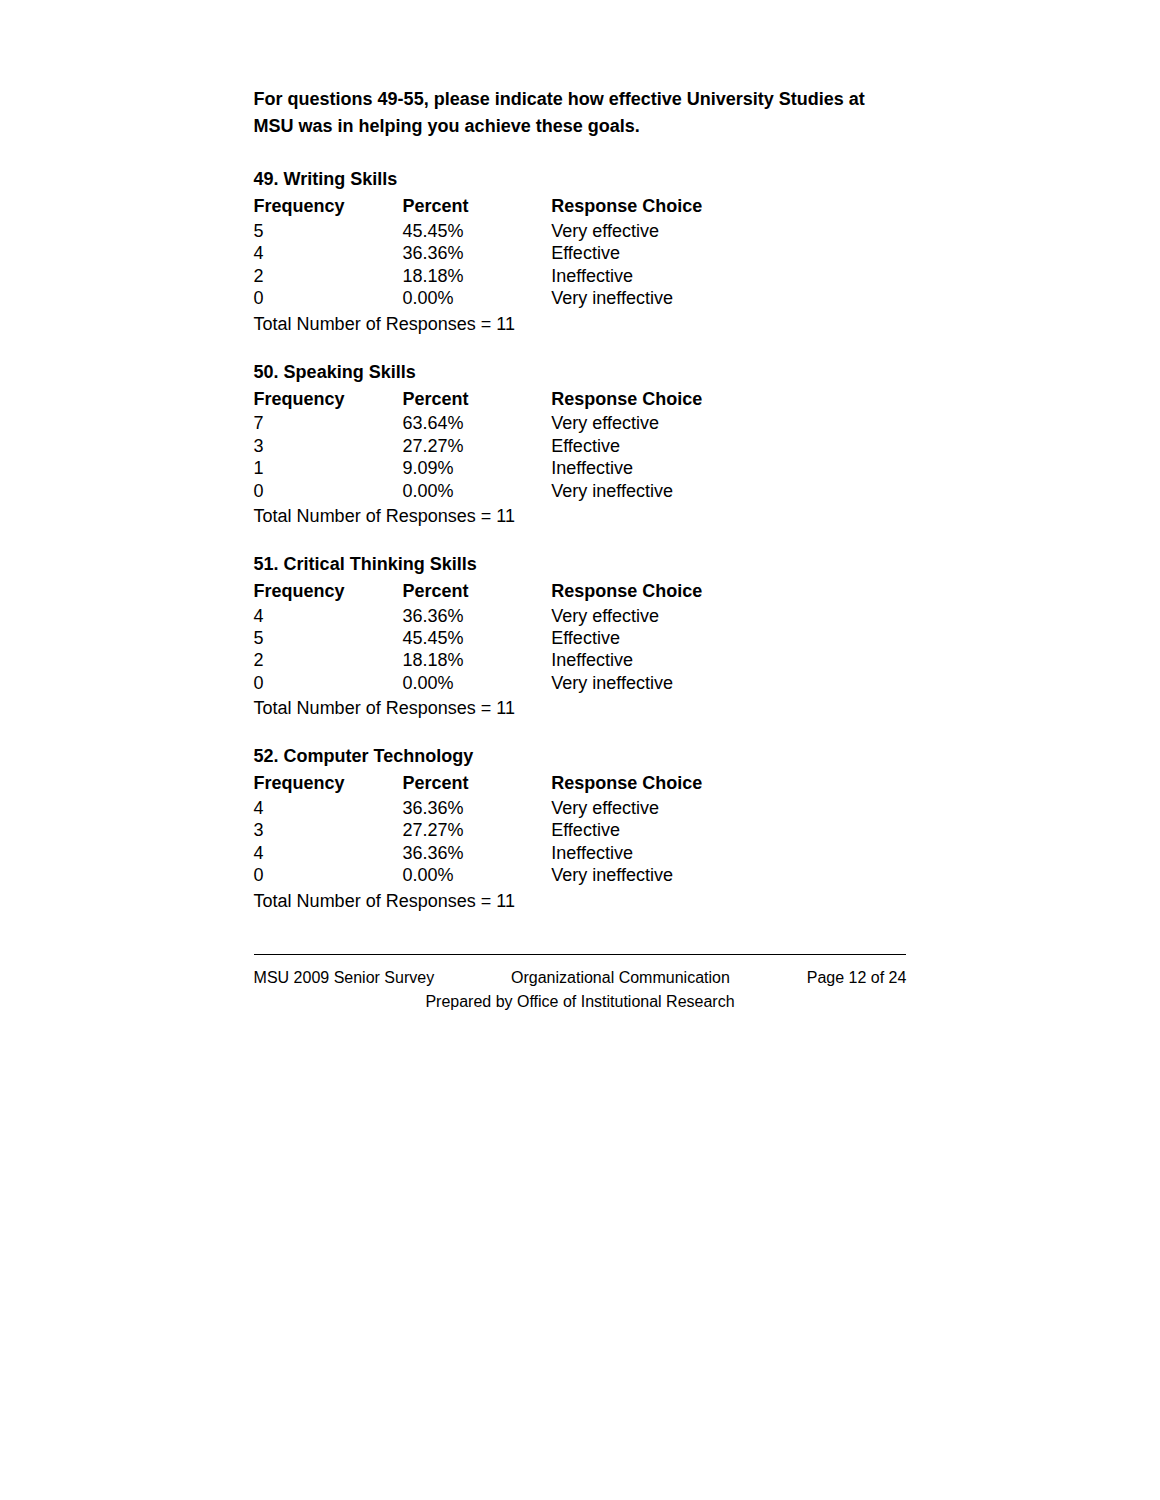For questions 49-55, please indicate how effective University Studies at MSU was in helping you achieve these goals.
49. Writing Skills
| Frequency | Percent | Response Choice |
| --- | --- | --- |
| 5 | 45.45% | Very effective |
| 4 | 36.36% | Effective |
| 2 | 18.18% | Ineffective |
| 0 | 0.00% | Very ineffective |
Total Number of Responses = 11
50. Speaking Skills
| Frequency | Percent | Response Choice |
| --- | --- | --- |
| 7 | 63.64% | Very effective |
| 3 | 27.27% | Effective |
| 1 | 9.09% | Ineffective |
| 0 | 0.00% | Very ineffective |
Total Number of Responses = 11
51. Critical Thinking Skills
| Frequency | Percent | Response Choice |
| --- | --- | --- |
| 4 | 36.36% | Very effective |
| 5 | 45.45% | Effective |
| 2 | 18.18% | Ineffective |
| 0 | 0.00% | Very ineffective |
Total Number of Responses = 11
52. Computer Technology
| Frequency | Percent | Response Choice |
| --- | --- | --- |
| 4 | 36.36% | Very effective |
| 3 | 27.27% | Effective |
| 4 | 36.36% | Ineffective |
| 0 | 0.00% | Very ineffective |
Total Number of Responses = 11
MSU 2009 Senior Survey Organizational Communication Page 12 of 24
Prepared by Office of Institutional Research